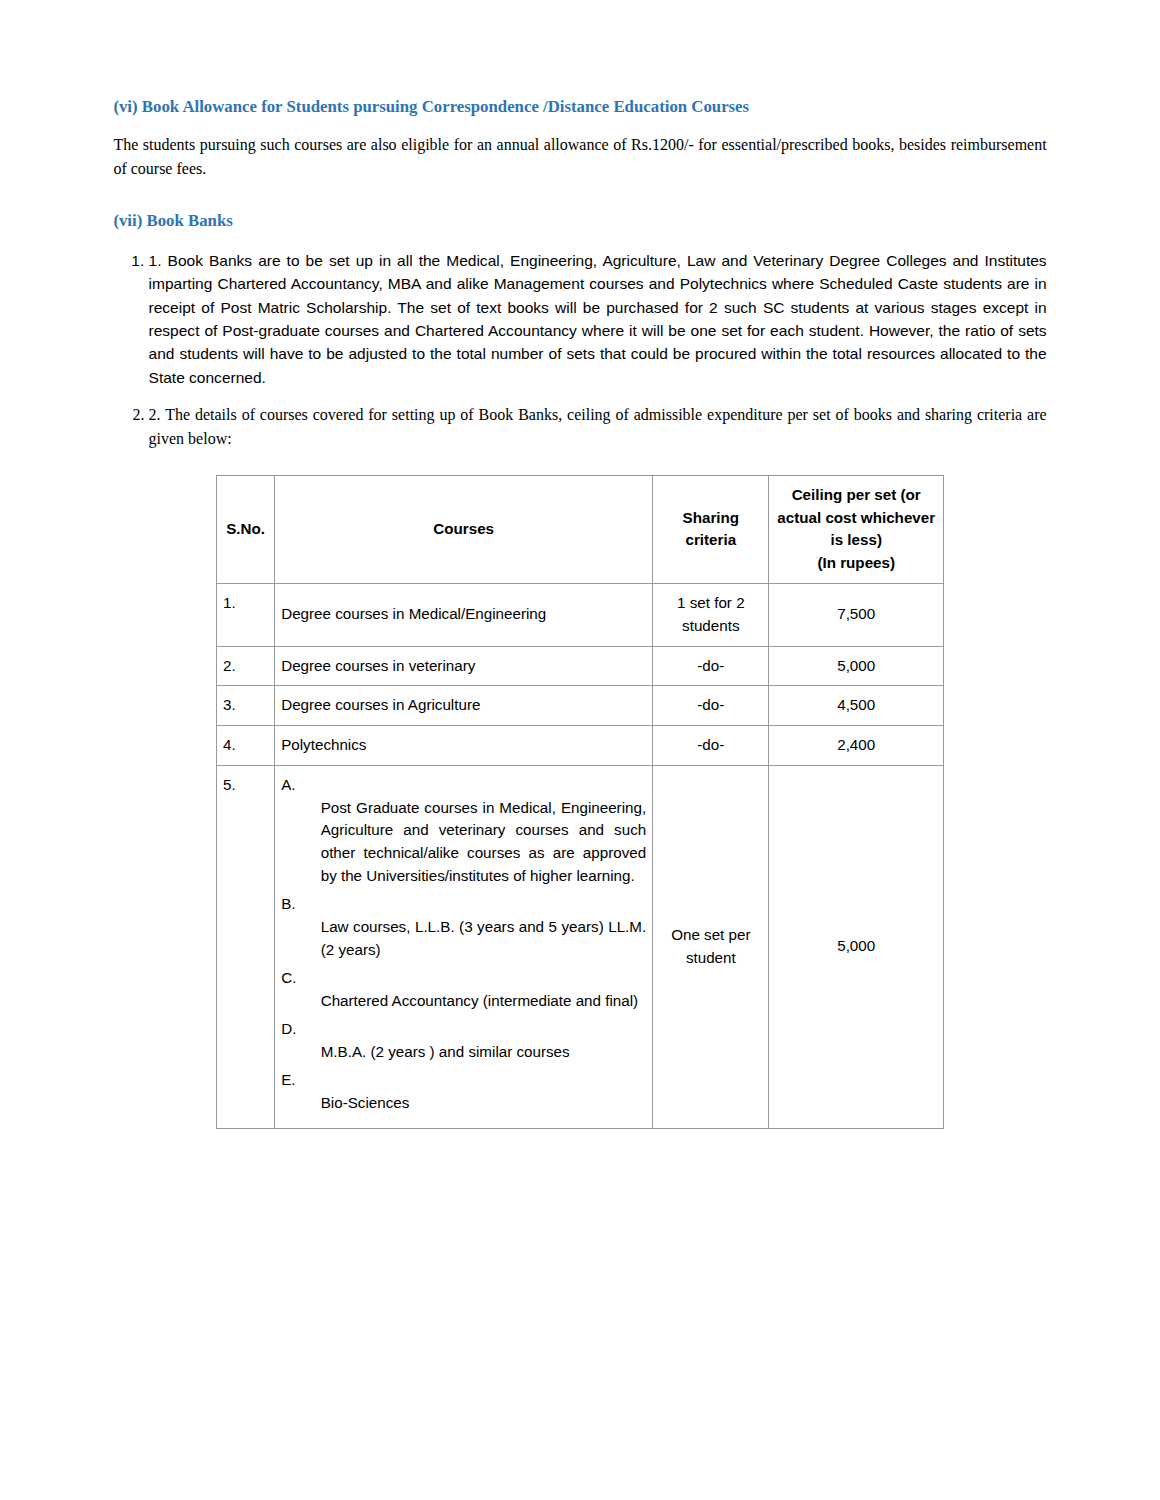(vi) Book Allowance for Students pursuing Correspondence /Distance Education Courses
The students pursuing such courses are also eligible for an annual allowance of Rs.1200/- for essential/prescribed books, besides reimbursement of course fees.
(vii) Book Banks
1. Book Banks are to be set up in all the Medical, Engineering, Agriculture, Law and Veterinary Degree Colleges and Institutes imparting Chartered Accountancy, MBA and alike Management courses and Polytechnics where Scheduled Caste students are in receipt of Post Matric Scholarship. The set of text books will be purchased for 2 such SC students at various stages except in respect of Post-graduate courses and Chartered Accountancy where it will be one set for each student. However, the ratio of sets and students will have to be adjusted to the total number of sets that could be procured within the total resources allocated to the State concerned.
2. The details of courses covered for setting up of Book Banks, ceiling of admissible expenditure per set of books and sharing criteria are given below:
| S.No. | Courses | Sharing criteria | Ceiling per set (or actual cost whichever is less) (In rupees) |
| --- | --- | --- | --- |
| 1. | Degree courses in Medical/Engineering | 1 set for 2 students | 7,500 |
| 2. | Degree courses in veterinary | -do- | 5,000 |
| 3. | Degree courses in Agriculture | -do- | 4,500 |
| 4. | Polytechnics | -do- | 2,400 |
| 5. | A. Post Graduate courses in Medical, Engineering, Agriculture and veterinary courses and such other technical/alike courses as are approved by the Universities/institutes of higher learning. B. Law courses, L.L.B. (3 years and 5 years) LL.M. (2 years) C. Chartered Accountancy (intermediate and final) D. M.B.A. (2 years ) and similar courses E. Bio-Sciences | One set per student | 5,000 |